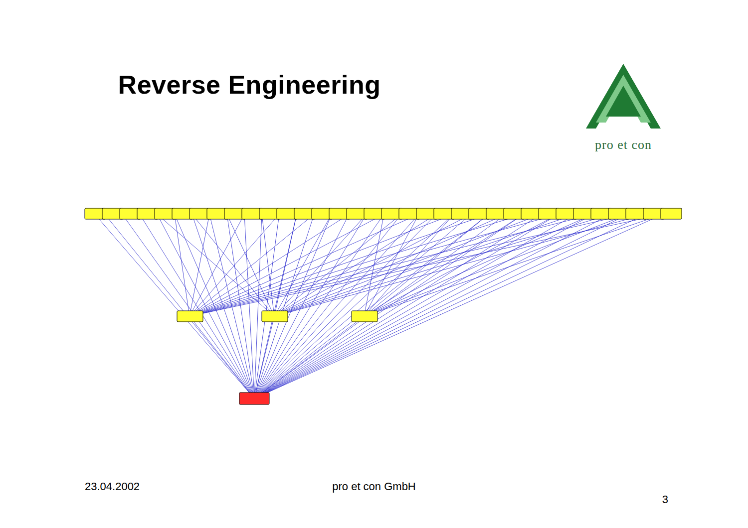Reverse Engineering
pro et con
23.04.2002
pro et con GmbH
3